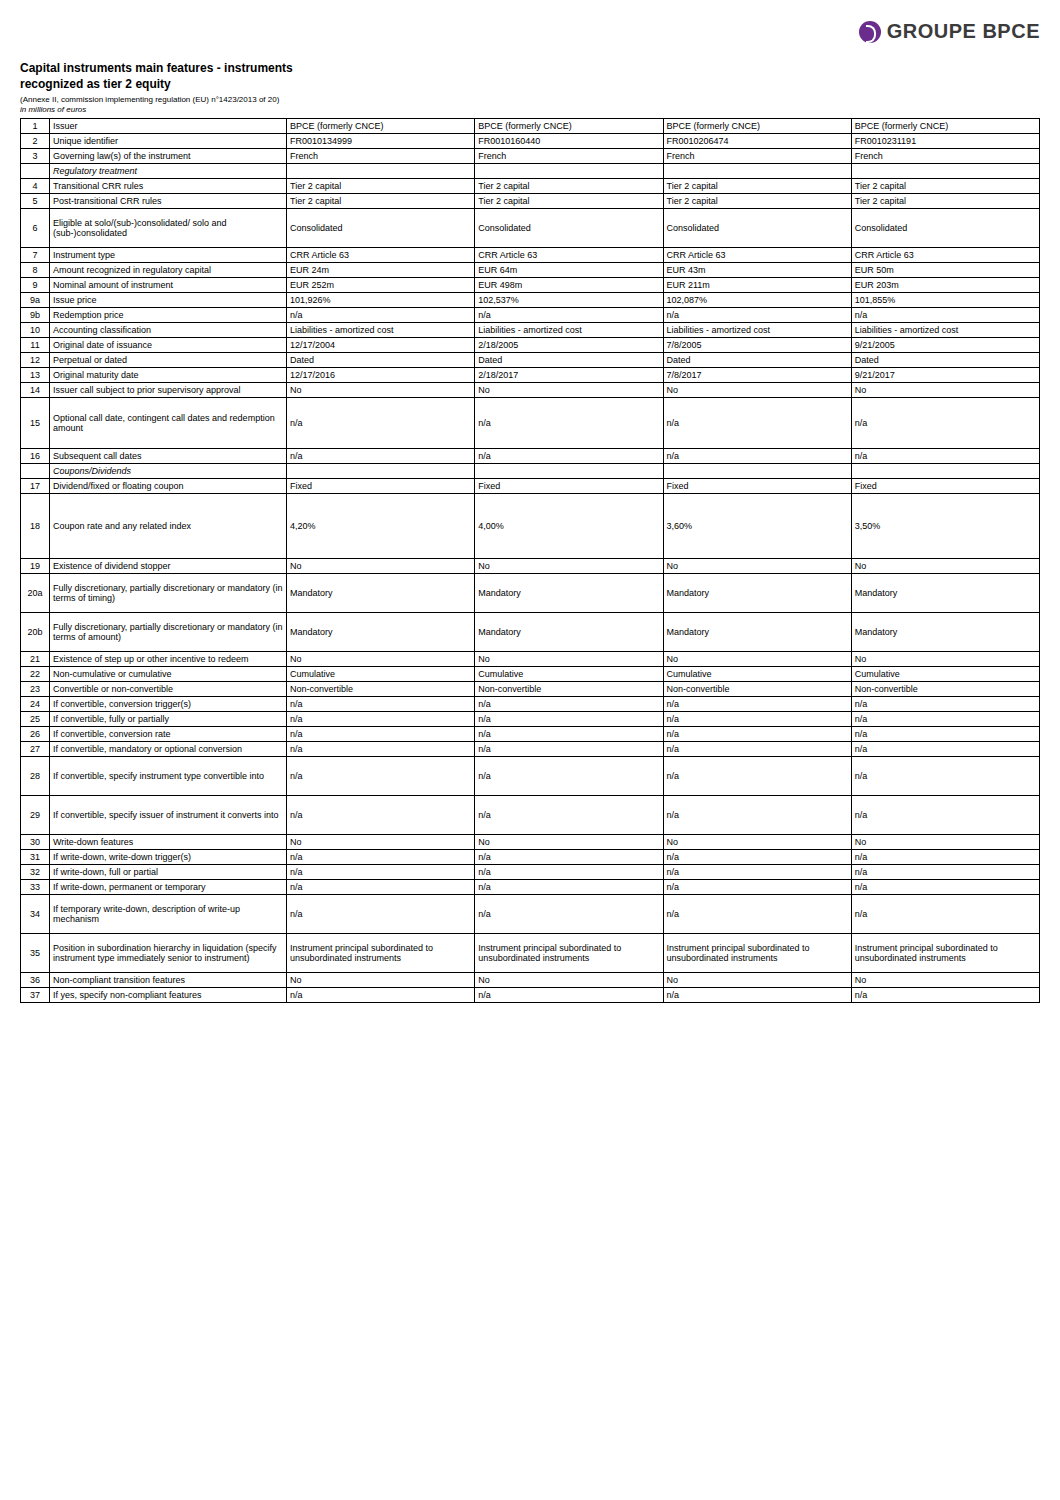GROUPE BPCE
Capital instruments main features - instruments
recognized as tier 2 equity
(Annexe II, commission implementing regulation (EU) n°1423/2013 of 20)
in millions of euros
| 1 | Issuer | BPCE (formerly CNCE) | BPCE (formerly CNCE) | BPCE (formerly CNCE) | BPCE (formerly CNCE) |
| 2 | Unique identifier | FR0010134999 | FR0010160440 | FR0010206474 | FR0010231191 |
| 3 | Governing law(s) of the instrument | French | French | French | French |
| | Regulatory treatment | | | | |
| 4 | Transitional CRR rules | Tier 2 capital | Tier 2 capital | Tier 2 capital | Tier 2 capital |
| 5 | Post-transitional CRR rules | Tier 2 capital | Tier 2 capital | Tier 2 capital | Tier 2 capital |
| 6 | Eligible at solo/(sub-)consolidated/ solo and (sub-)consolidated | Consolidated | Consolidated | Consolidated | Consolidated |
| 7 | Instrument type | CRR Article 63 | CRR Article 63 | CRR Article 63 | CRR Article 63 |
| 8 | Amount recognized in regulatory capital | EUR 24m | EUR 64m | EUR 43m | EUR 50m |
| 9 | Nominal amount of instrument | EUR 252m | EUR 498m | EUR 211m | EUR 203m |
| 9a | Issue price | 101,926% | 102,537% | 102,087% | 101,855% |
| 9b | Redemption price | n/a | n/a | n/a | n/a |
| 10 | Accounting classification | Liabilities - amortized cost | Liabilities - amortized cost | Liabilities - amortized cost | Liabilities - amortized cost |
| 11 | Original date of issuance | 12/17/2004 | 2/18/2005 | 7/8/2005 | 9/21/2005 |
| 12 | Perpetual or dated | Dated | Dated | Dated | Dated |
| 13 | Original maturity date | 12/17/2016 | 2/18/2017 | 7/8/2017 | 9/21/2017 |
| 14 | Issuer call subject to prior supervisory approval | No | No | No | No |
| 15 | Optional call date, contingent call dates and redemption amount | n/a | n/a | n/a | n/a |
| 16 | Subsequent call dates | n/a | n/a | n/a | n/a |
| | Coupons/Dividends | | | | |
| 17 | Dividend/fixed or floating coupon | Fixed | Fixed | Fixed | Fixed |
| 18 | Coupon rate and any related index | 4,20% | 4,00% | 3,60% | 3,50% |
| 19 | Existence of dividend stopper | No | No | No | No |
| 20a | Fully discretionary, partially discretionary or mandatory (in terms of timing) | Mandatory | Mandatory | Mandatory | Mandatory |
| 20b | Fully discretionary, partially discretionary or mandatory (in terms of amount) | Mandatory | Mandatory | Mandatory | Mandatory |
| 21 | Existence of step up or other incentive to redeem | No | No | No | No |
| 22 | Non-cumulative or cumulative | Cumulative | Cumulative | Cumulative | Cumulative |
| 23 | Convertible or non-convertible | Non-convertible | Non-convertible | Non-convertible | Non-convertible |
| 24 | If convertible, conversion trigger(s) | n/a | n/a | n/a | n/a |
| 25 | If convertible, fully or partially | n/a | n/a | n/a | n/a |
| 26 | If convertible, conversion rate | n/a | n/a | n/a | n/a |
| 27 | If convertible, mandatory or optional conversion | n/a | n/a | n/a | n/a |
| 28 | If convertible, specify instrument type convertible into | n/a | n/a | n/a | n/a |
| 29 | If convertible, specify issuer of instrument it converts into | n/a | n/a | n/a | n/a |
| 30 | Write-down features | No | No | No | No |
| 31 | If write-down, write-down trigger(s) | n/a | n/a | n/a | n/a |
| 32 | If write-down, full or partial | n/a | n/a | n/a | n/a |
| 33 | If write-down, permanent or temporary | n/a | n/a | n/a | n/a |
| 34 | If temporary write-down, description of write-up mechanism | n/a | n/a | n/a | n/a |
| 35 | Position in subordination hierarchy in liquidation (specify instrument type immediately senior to instrument) | Instrument principal subordinated to unsubordinated instruments | Instrument principal subordinated to unsubordinated instruments | Instrument principal subordinated to unsubordinated instruments | Instrument principal subordinated to unsubordinated instruments |
| 36 | Non-compliant transition features | No | No | No | No |
| 37 | If yes, specify non-compliant features | n/a | n/a | n/a | n/a |